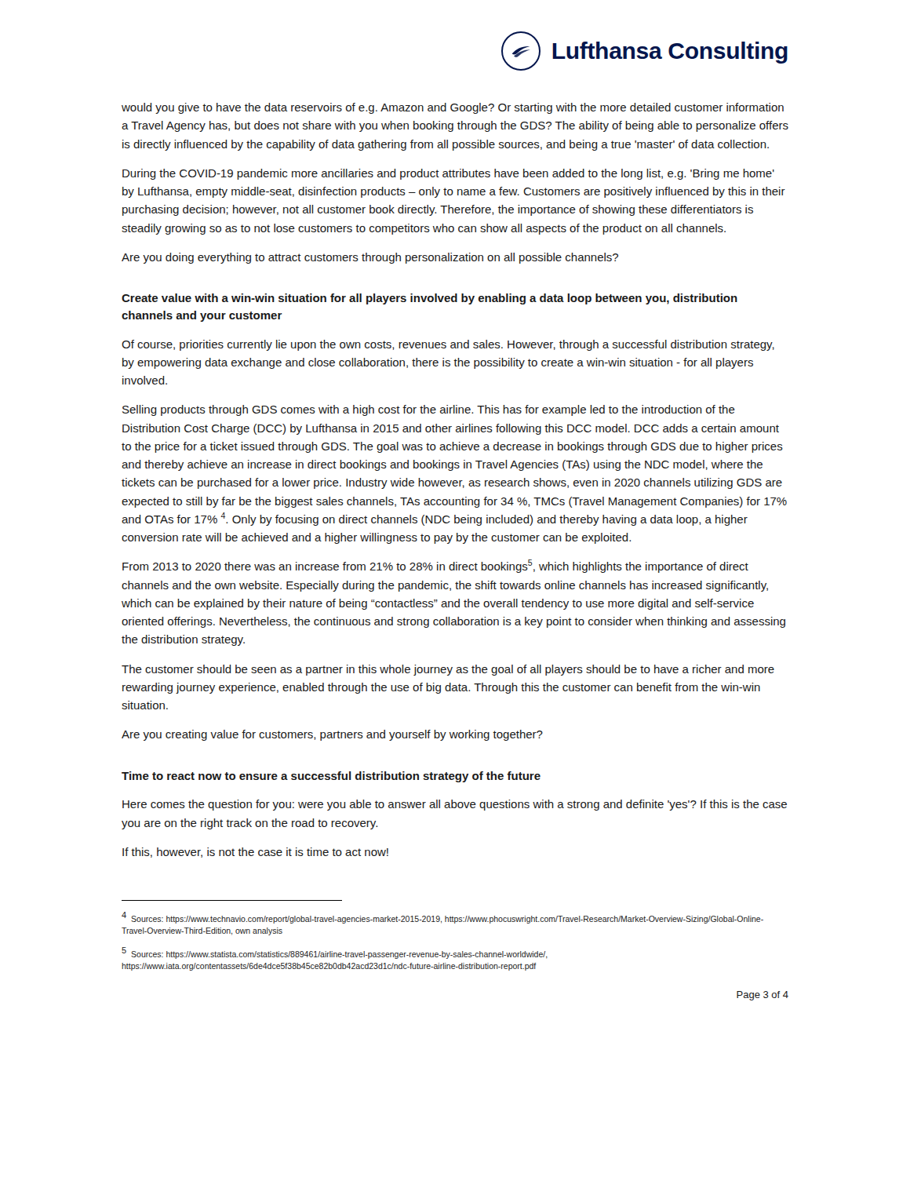Lufthansa Consulting
would you give to have the data reservoirs of e.g. Amazon and Google? Or starting with the more detailed customer information a Travel Agency has, but does not share with you when booking through the GDS? The ability of being able to personalize offers is directly influenced by the capability of data gathering from all possible sources, and being a true 'master' of data collection.
During the COVID-19 pandemic more ancillaries and product attributes have been added to the long list, e.g. 'Bring me home' by Lufthansa, empty middle-seat, disinfection products – only to name a few. Customers are positively influenced by this in their purchasing decision; however, not all customer book directly. Therefore, the importance of showing these differentiators is steadily growing so as to not lose customers to competitors who can show all aspects of the product on all channels.
Are you doing everything to attract customers through personalization on all possible channels?
Create value with a win-win situation for all players involved by enabling a data loop between you, distribution channels and your customer
Of course, priorities currently lie upon the own costs, revenues and sales. However, through a successful distribution strategy, by empowering data exchange and close collaboration, there is the possibility to create a win-win situation - for all players involved.
Selling products through GDS comes with a high cost for the airline. This has for example led to the introduction of the Distribution Cost Charge (DCC) by Lufthansa in 2015 and other airlines following this DCC model. DCC adds a certain amount to the price for a ticket issued through GDS. The goal was to achieve a decrease in bookings through GDS due to higher prices and thereby achieve an increase in direct bookings and bookings in Travel Agencies (TAs) using the NDC model, where the tickets can be purchased for a lower price. Industry wide however, as research shows, even in 2020 channels utilizing GDS are expected to still by far be the biggest sales channels, TAs accounting for 34 %, TMCs (Travel Management Companies) for 17% and OTAs for 17% 4. Only by focusing on direct channels (NDC being included) and thereby having a data loop, a higher conversion rate will be achieved and a higher willingness to pay by the customer can be exploited.
From 2013 to 2020 there was an increase from 21% to 28% in direct bookings5, which highlights the importance of direct channels and the own website. Especially during the pandemic, the shift towards online channels has increased significantly, which can be explained by their nature of being “contactless” and the overall tendency to use more digital and self-service oriented offerings. Nevertheless, the continuous and strong collaboration is a key point to consider when thinking and assessing the distribution strategy.
The customer should be seen as a partner in this whole journey as the goal of all players should be to have a richer and more rewarding journey experience, enabled through the use of big data. Through this the customer can benefit from the win-win situation.
Are you creating value for customers, partners and yourself by working together?
Time to react now to ensure a successful distribution strategy of the future
Here comes the question for you: were you able to answer all above questions with a strong and definite 'yes'? If this is the case you are on the right track on the road to recovery.
If this, however, is not the case it is time to act now!
4 Sources: https://www.technavio.com/report/global-travel-agencies-market-2015-2019, https://www.phocuswright.com/Travel-Research/Market-Overview-Sizing/Global-Online-Travel-Overview-Third-Edition, own analysis
5 Sources: https://www.statista.com/statistics/889461/airline-travel-passenger-revenue-by-sales-channel-worldwide/, https://www.iata.org/contentassets/6de4dce5f38b45ce82b0db42acd23d1c/ndc-future-airline-distribution-report.pdf
Page 3 of 4